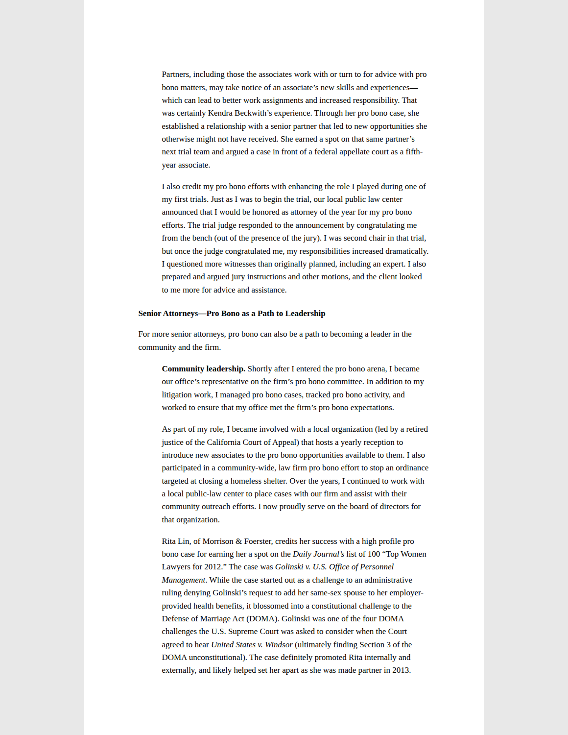Partners, including those the associates work with or turn to for advice with pro bono matters, may take notice of an associate’s new skills and experiences—which can lead to better work assignments and increased responsibility. That was certainly Kendra Beckwith’s experience. Through her pro bono case, she established a relationship with a senior partner that led to new opportunities she otherwise might not have received. She earned a spot on that same partner’s next trial team and argued a case in front of a federal appellate court as a fifth-year associate.
I also credit my pro bono efforts with enhancing the role I played during one of my first trials. Just as I was to begin the trial, our local public law center announced that I would be honored as attorney of the year for my pro bono efforts. The trial judge responded to the announcement by congratulating me from the bench (out of the presence of the jury). I was second chair in that trial, but once the judge congratulated me, my responsibilities increased dramatically. I questioned more witnesses than originally planned, including an expert. I also prepared and argued jury instructions and other motions, and the client looked to me more for advice and assistance.
Senior Attorneys—Pro Bono as a Path to Leadership
For more senior attorneys, pro bono can also be a path to becoming a leader in the community and the firm.
Community leadership. Shortly after I entered the pro bono arena, I became our office’s representative on the firm’s pro bono committee. In addition to my litigation work, I managed pro bono cases, tracked pro bono activity, and worked to ensure that my office met the firm’s pro bono expectations.
As part of my role, I became involved with a local organization (led by a retired justice of the California Court of Appeal) that hosts a yearly reception to introduce new associates to the pro bono opportunities available to them. I also participated in a community-wide, law firm pro bono effort to stop an ordinance targeted at closing a homeless shelter. Over the years, I continued to work with a local public-law center to place cases with our firm and assist with their community outreach efforts. I now proudly serve on the board of directors for that organization.
Rita Lin, of Morrison & Foerster, credits her success with a high profile pro bono case for earning her a spot on the Daily Journal’s list of 100 “Top Women Lawyers for 2012.” The case was Golinski v. U.S. Office of Personnel Management. While the case started out as a challenge to an administrative ruling denying Golinski’s request to add her same-sex spouse to her employer-provided health benefits, it blossomed into a constitutional challenge to the Defense of Marriage Act (DOMA). Golinski was one of the four DOMA challenges the U.S. Supreme Court was asked to consider when the Court agreed to hear United States v. Windsor (ultimately finding Section 3 of the DOMA unconstitutional). The case definitely promoted Rita internally and externally, and likely helped set her apart as she was made partner in 2013.